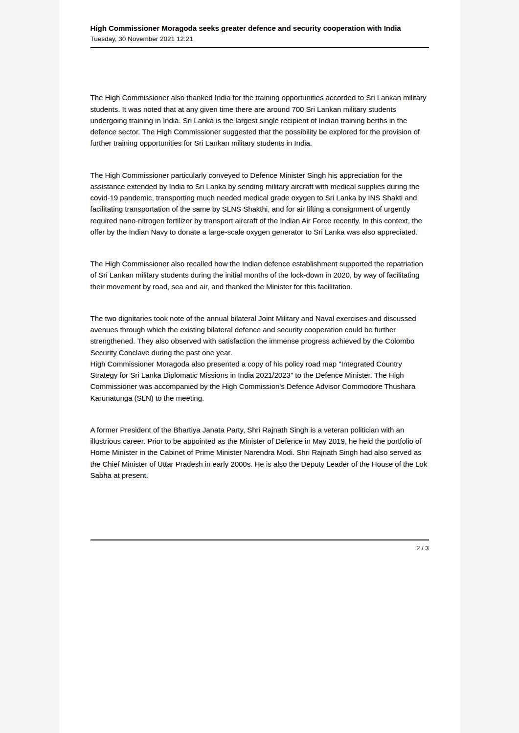High Commissioner Moragoda seeks greater defence and security cooperation with India
Tuesday, 30 November 2021 12:21
The High Commissioner also thanked India for the training opportunities accorded to Sri Lankan military students. It was noted that at any given time there are around 700 Sri Lankan military students undergoing training in India. Sri Lanka is the largest single recipient of Indian training berths in the defence sector. The High Commissioner suggested that the possibility be explored for the provision of further training opportunities for Sri Lankan military students in India.
The High Commissioner particularly conveyed to Defence Minister Singh his appreciation for the assistance extended by India to Sri Lanka by sending military aircraft with medical supplies during the covid-19 pandemic, transporting much needed medical grade oxygen to Sri Lanka by INS Shakti and facilitating transportation of the same by SLNS Shakthi, and for air lifting a consignment of urgently required nano-nitrogen fertilizer by transport aircraft of the Indian Air Force recently. In this context, the offer by the Indian Navy to donate a large-scale oxygen generator to Sri Lanka was also appreciated.
The High Commissioner also recalled how the Indian defence establishment supported the repatriation of Sri Lankan military students during the initial months of the lock-down in 2020, by way of facilitating their movement by road, sea and air, and thanked the Minister for this facilitation.
The two dignitaries took note of the annual bilateral Joint Military and Naval exercises and discussed avenues through which the existing bilateral defence and security cooperation could be further strengthened. They also observed with satisfaction the immense progress achieved by the Colombo Security Conclave during the past one year.
High Commissioner Moragoda also presented a copy of his policy road map "Integrated Country Strategy for Sri Lanka Diplomatic Missions in India 2021/2023" to the Defence Minister. The High Commissioner was accompanied by the High Commission's Defence Advisor Commodore Thushara Karunatunga (SLN) to the meeting.
A former President of the Bhartiya Janata Party, Shri Rajnath Singh is a veteran politician with an illustrious career. Prior to be appointed as the Minister of Defence in May 2019, he held the portfolio of Home Minister in the Cabinet of Prime Minister Narendra Modi. Shri Rajnath Singh had also served as the Chief Minister of Uttar Pradesh in early 2000s. He is also the Deputy Leader of the House of the Lok Sabha at present.
2 / 3